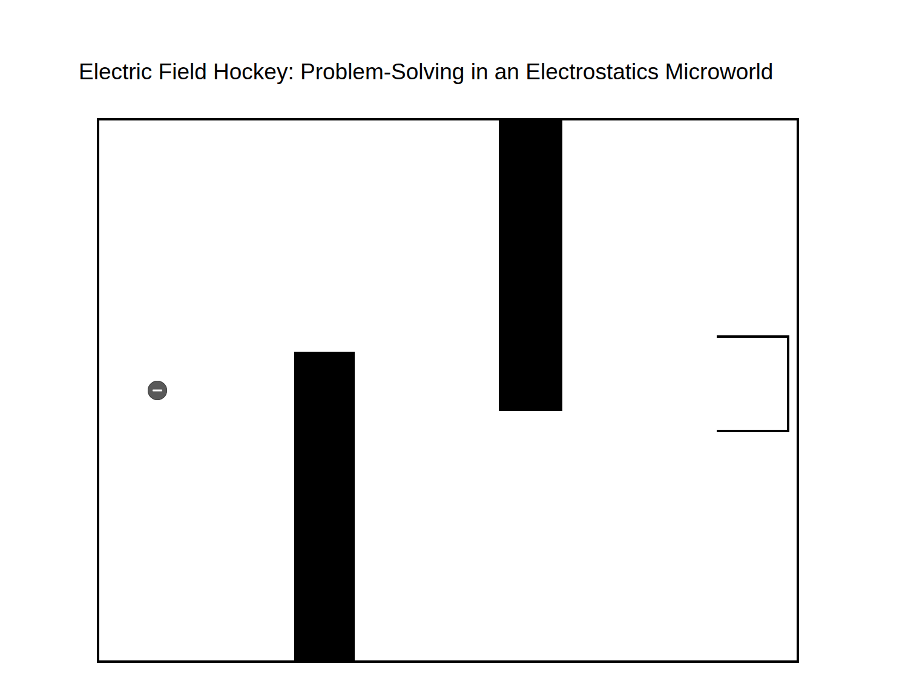Electric Field Hockey: Problem-Solving in an Electrostatics Microworld